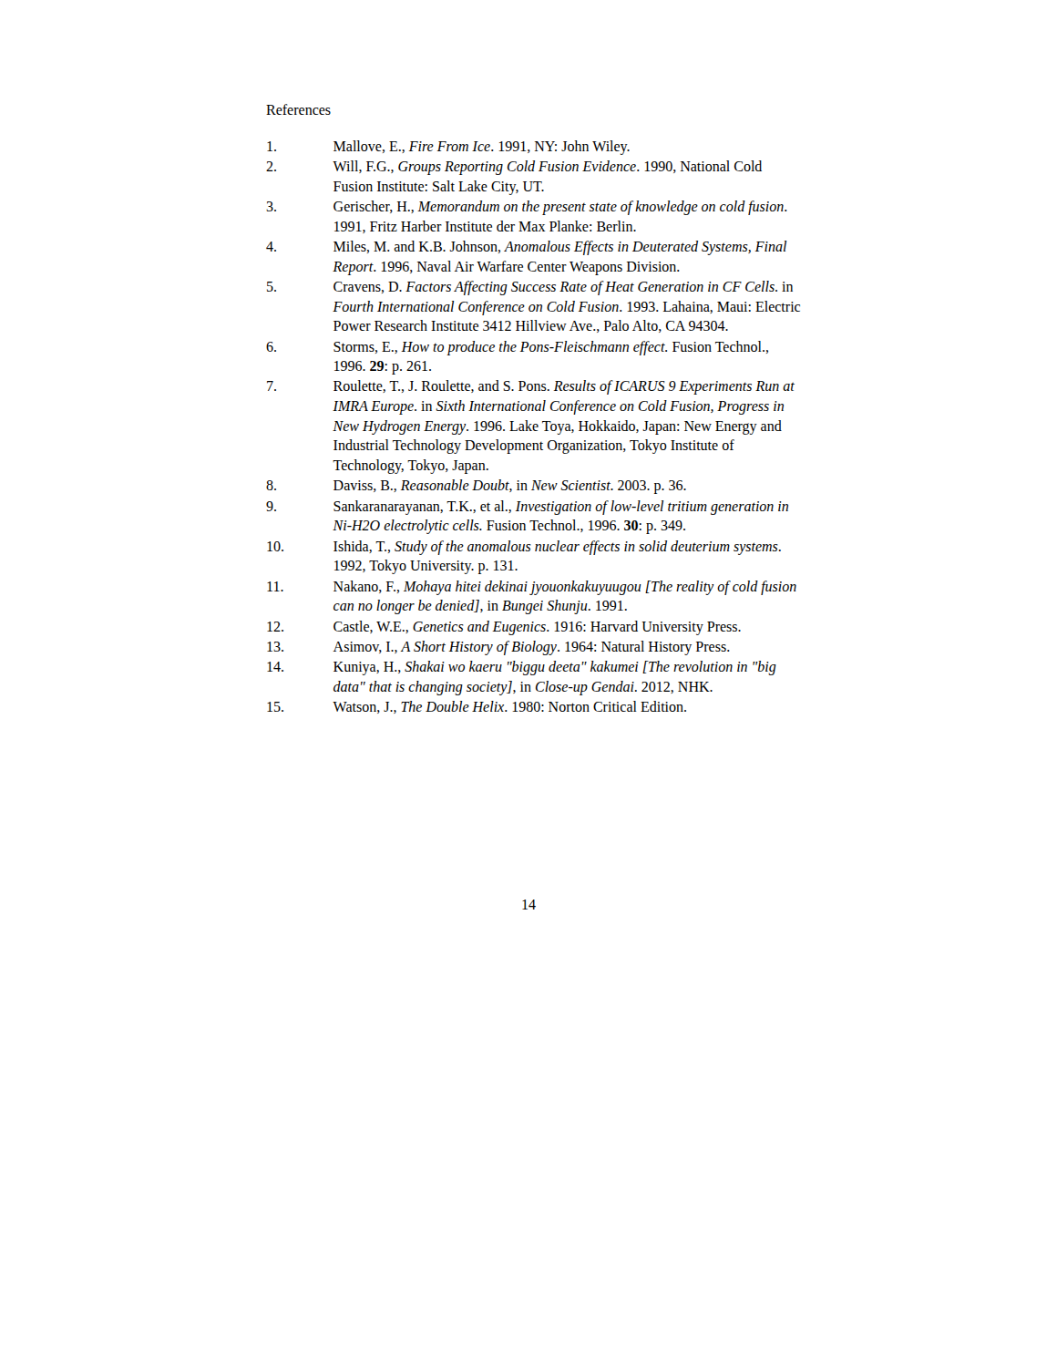References
1. Mallove, E., Fire From Ice. 1991, NY: John Wiley.
2. Will, F.G., Groups Reporting Cold Fusion Evidence. 1990, National Cold Fusion Institute: Salt Lake City, UT.
3. Gerischer, H., Memorandum on the present state of knowledge on cold fusion. 1991, Fritz Harber Institute der Max Planke: Berlin.
4. Miles, M. and K.B. Johnson, Anomalous Effects in Deuterated Systems, Final Report. 1996, Naval Air Warfare Center Weapons Division.
5. Cravens, D. Factors Affecting Success Rate of Heat Generation in CF Cells. in Fourth International Conference on Cold Fusion. 1993. Lahaina, Maui: Electric Power Research Institute 3412 Hillview Ave., Palo Alto, CA 94304.
6. Storms, E., How to produce the Pons-Fleischmann effect. Fusion Technol., 1996. 29: p. 261.
7. Roulette, T., J. Roulette, and S. Pons. Results of ICARUS 9 Experiments Run at IMRA Europe. in Sixth International Conference on Cold Fusion, Progress in New Hydrogen Energy. 1996. Lake Toya, Hokkaido, Japan: New Energy and Industrial Technology Development Organization, Tokyo Institute of Technology, Tokyo, Japan.
8. Daviss, B., Reasonable Doubt, in New Scientist. 2003. p. 36.
9. Sankaranarayanan, T.K., et al., Investigation of low-level tritium generation in Ni-H2O electrolytic cells. Fusion Technol., 1996. 30: p. 349.
10. Ishida, T., Study of the anomalous nuclear effects in solid deuterium systems. 1992, Tokyo University. p. 131.
11. Nakano, F., Mohaya hitei dekinai jyouonkakuyuugou [The reality of cold fusion can no longer be denied], in Bungei Shunju. 1991.
12. Castle, W.E., Genetics and Eugenics. 1916: Harvard University Press.
13. Asimov, I., A Short History of Biology. 1964: Natural History Press.
14. Kuniya, H., Shakai wo kaeru "biggu deeta" kakumei [The revolution in "big data" that is changing society], in Close-up Gendai. 2012, NHK.
15. Watson, J., The Double Helix. 1980: Norton Critical Edition.
14